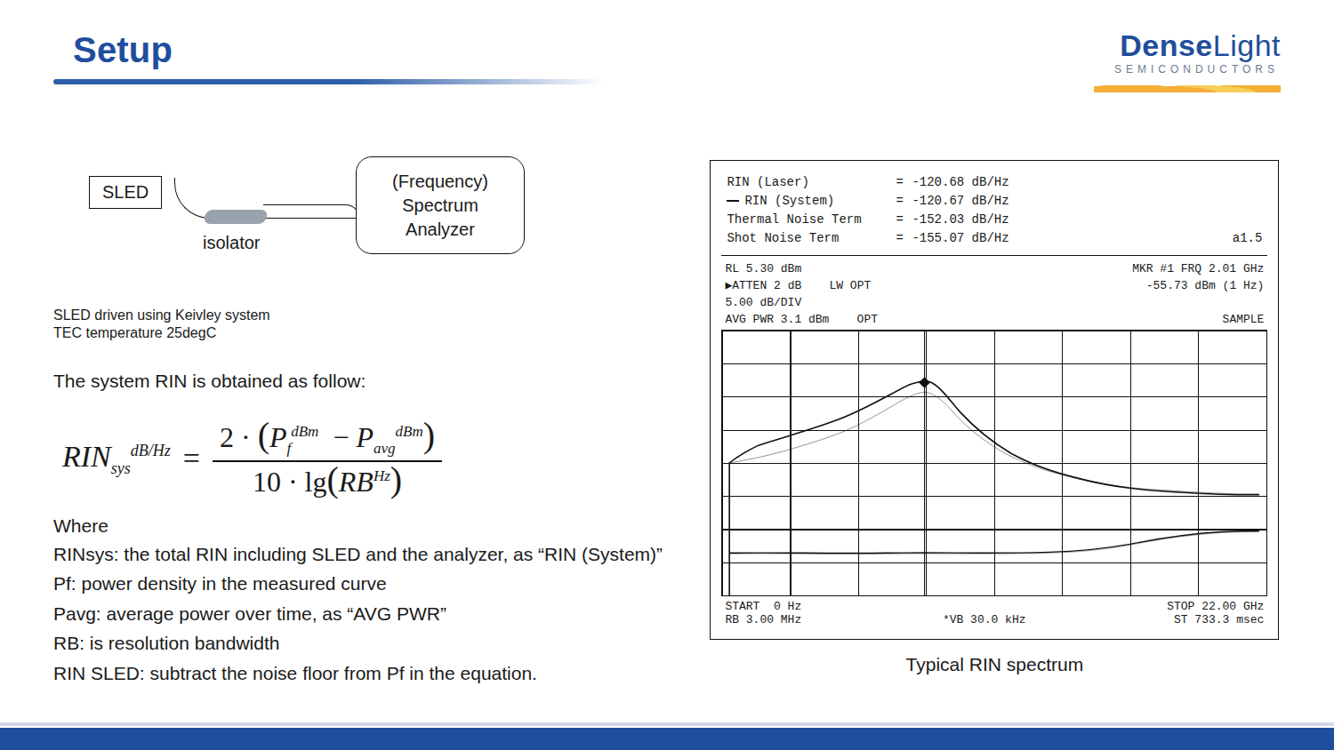DenseLight
SEMICONDUCTORS
Setup
SLED
isolator
(Frequency)
Spectrum
Analyzer
SLED driven using Keivley system
TEC temperature 25degC
The system RIN is obtained as follow:
RINsys dB/Hz = 2 · (PfdBm − Pavg dBm) 10 · lg(RB Hz)
Where
RINsys: the total RIN including SLED and the analyzer, as “RIN (System)”
Pf: power density in the measured curve
Pavg: average power over time, as “AVG PWR”
RB: is resolution bandwidth
RIN SLED: subtract the noise floor from Pf in the equation.
RIN (Laser)=-120.68 dB/Hz
RIN (System)=-120.67 dB/Hz
Thermal Noise Term=-152.03 dB/Hz
Shot Noise Term=-155.07 dB/Hz a1.5
RL 5.30 dBm
▶ATTEN 2 dB LW OPT
5.00 dB/DIV
AVG PWR 3.1 dBm OPT
MKR #1 FRQ 2.01 GHz
-55.73 dBm (1 Hz)
SAMPLE
START 0 Hz
RB 3.00 MHz
*VB 30.0 kHz
STOP 22.00 GHz
ST 733.3 msec
Typical RIN spectrum